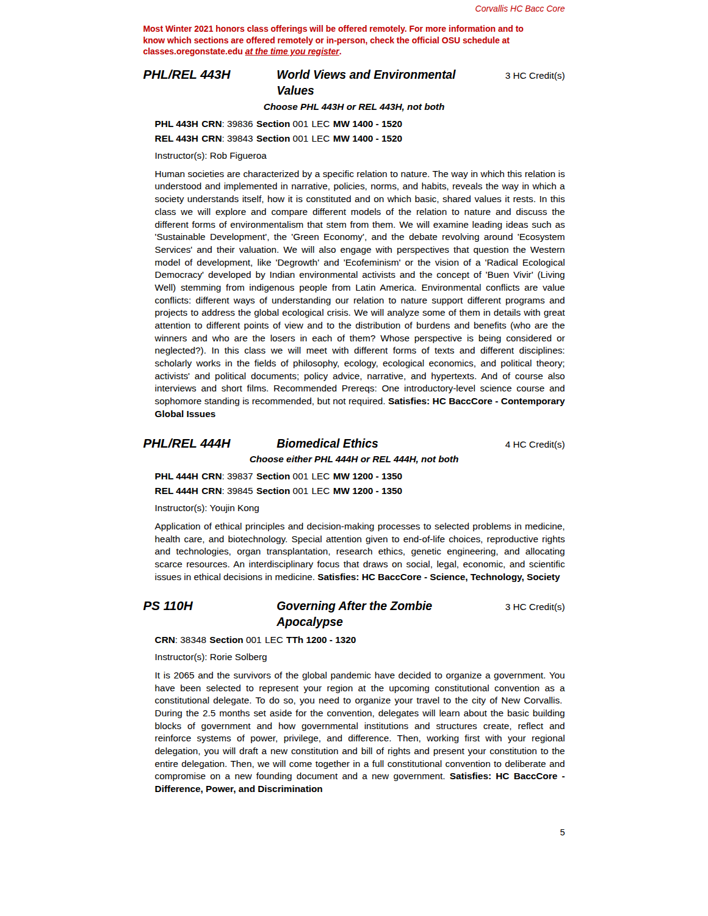Corvallis HC Bacc Core
Most Winter 2021 honors class offerings will be offered remotely. For more information and to know which sections are offered remotely or in-person, check the official OSU schedule at classes.oregonstate.edu at the time you register.
PHL/REL 443H
World Views and Environmental Values
3 HC Credit(s)
Choose PHL 443H or REL 443H, not both
| PHL 443H | CRN : 39836 | Section 001 | LEC | MW 1400 - 1520 |
| REL 443H | CRN : 39843 | Section 001 | LEC | MW 1400 - 1520 |
Instructor(s): Rob Figueroa
Human societies are characterized by a specific relation to nature. The way in which this relation is understood and implemented in narrative, policies, norms, and habits, reveals the way in which a society understands itself, how it is constituted and on which basic, shared values it rests. In this class we will explore and compare different models of the relation to nature and discuss the different forms of environmentalism that stem from them. We will examine leading ideas such as 'Sustainable Development', the 'Green Economy', and the debate revolving around 'Ecosystem Services' and their valuation. We will also engage with perspectives that question the Western model of development, like 'Degrowth' and 'Ecofeminism' or the vision of a 'Radical Ecological Democracy' developed by Indian environmental activists and the concept of 'Buen Vivir' (Living Well) stemming from indigenous people from Latin America. Environmental conflicts are value conflicts: different ways of understanding our relation to nature support different programs and projects to address the global ecological crisis. We will analyze some of them in details with great attention to different points of view and to the distribution of burdens and benefits (who are the winners and who are the losers in each of them? Whose perspective is being considered or neglected?). In this class we will meet with different forms of texts and different disciplines: scholarly works in the fields of philosophy, ecology, ecological economics, and political theory; activists' and political documents; policy advice, narrative, and hypertexts. And of course also interviews and short films. Recommended Prereqs: One introductory-level science course and sophomore standing is recommended, but not required. Satisfies: HC BaccCore - Contemporary Global Issues
PHL/REL 444H
Biomedical Ethics
4 HC Credit(s)
Choose either PHL 444H or REL 444H, not both
| PHL 444H | CRN : 39837 | Section 001 | LEC | MW 1200 - 1350 |
| REL 444H | CRN : 39845 | Section 001 | LEC | MW 1200 - 1350 |
Instructor(s): Youjin Kong
Application of ethical principles and decision-making processes to selected problems in medicine, health care, and biotechnology. Special attention given to end-of-life choices, reproductive rights and technologies, organ transplantation, research ethics, genetic engineering, and allocating scarce resources. An interdisciplinary focus that draws on social, legal, economic, and scientific issues in ethical decisions in medicine. Satisfies: HC BaccCore - Science, Technology, Society
PS 110H
Governing After the Zombie Apocalypse
3 HC Credit(s)
| CRN : 38348 | Section 001 | LEC | TTh 1200 - 1320 |
Instructor(s): Rorie Solberg
It is 2065 and the survivors of the global pandemic have decided to organize a government. You have been selected to represent your region at the upcoming constitutional convention as a constitutional delegate. To do so, you need to organize your travel to the city of New Corvallis. During the 2.5 months set aside for the convention, delegates will learn about the basic building blocks of government and how governmental institutions and structures create, reflect and reinforce systems of power, privilege, and difference. Then, working first with your regional delegation, you will draft a new constitution and bill of rights and present your constitution to the entire delegation. Then, we will come together in a full constitutional convention to deliberate and compromise on a new founding document and a new government. Satisfies: HC BaccCore - Difference, Power, and Discrimination
5